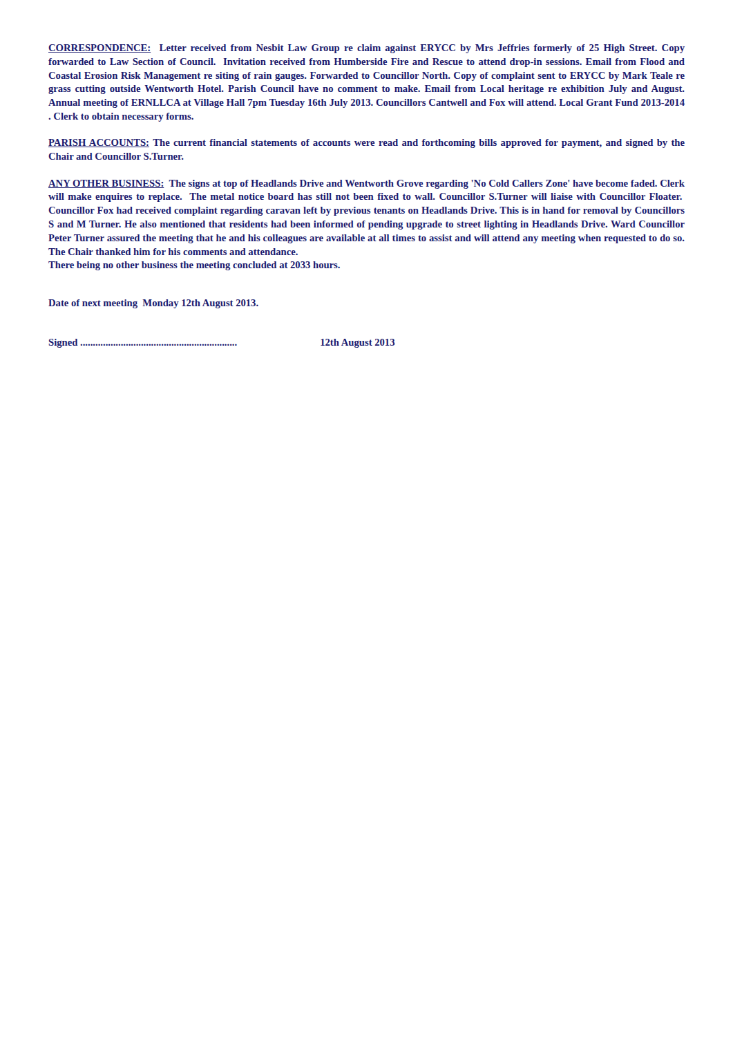CORRESPONDENCE: Letter received from Nesbit Law Group re claim against ERYCC by Mrs Jeffries formerly of 25 High Street. Copy forwarded to Law Section of Council. Invitation received from Humberside Fire and Rescue to attend drop-in sessions. Email from Flood and Coastal Erosion Risk Management re siting of rain gauges. Forwarded to Councillor North. Copy of complaint sent to ERYCC by Mark Teale re grass cutting outside Wentworth Hotel. Parish Council have no comment to make. Email from Local heritage re exhibition July and August. Annual meeting of ERNLLCA at Village Hall 7pm Tuesday 16th July 2013. Councillors Cantwell and Fox will attend. Local Grant Fund 2013-2014 . Clerk to obtain necessary forms.
PARISH ACCOUNTS: The current financial statements of accounts were read and forthcoming bills approved for payment, and signed by the Chair and Councillor S.Turner.
ANY OTHER BUSINESS: The signs at top of Headlands Drive and Wentworth Grove regarding 'No Cold Callers Zone' have become faded. Clerk will make enquires to replace. The metal notice board has still not been fixed to wall. Councillor S.Turner will liaise with Councillor Floater. Councillor Fox had received complaint regarding caravan left by previous tenants on Headlands Drive. This is in hand for removal by Councillors S and M Turner. He also mentioned that residents had been informed of pending upgrade to street lighting in Headlands Drive. Ward Councillor Peter Turner assured the meeting that he and his colleagues are available at all times to assist and will attend any meeting when requested to do so. The Chair thanked him for his comments and attendance.
There being no other business the meeting concluded at 2033 hours.
Date of next meeting Monday 12th August 2013.
Signed .............................................................. 12th August 2013